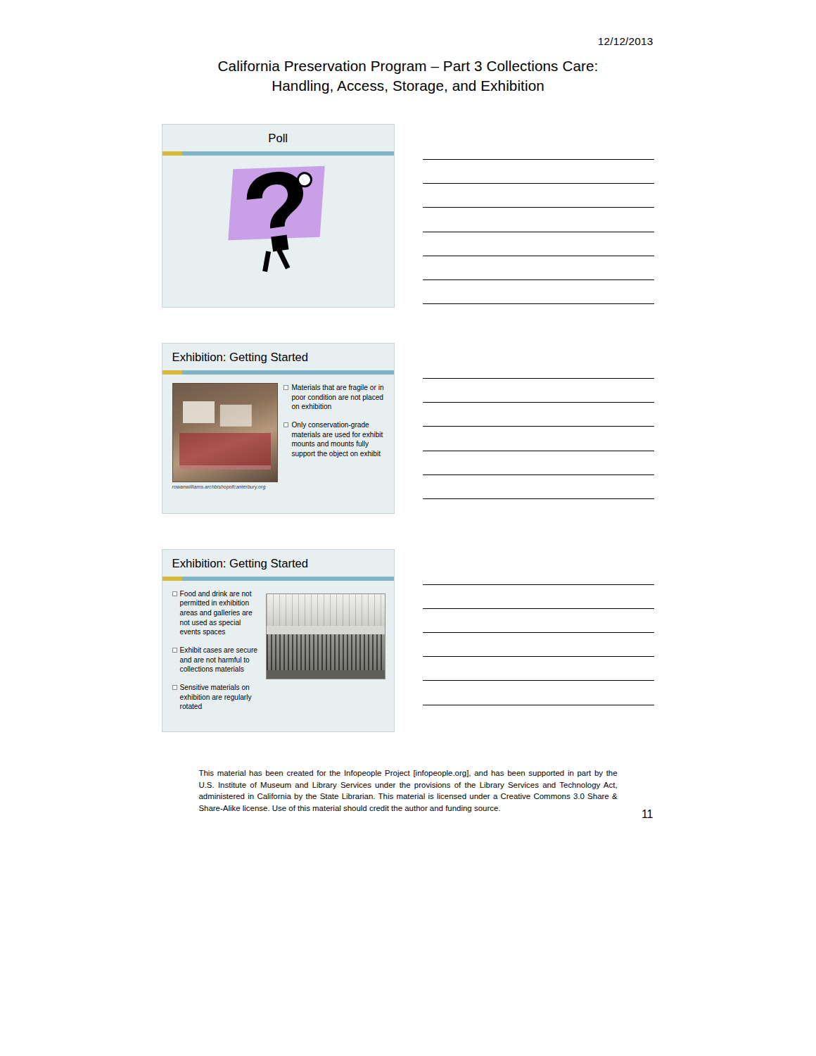12/12/2013
California Preservation Program – Part 3 Collections Care:
Handling, Access, Storage, and Exhibition
Poll
?
Exhibition: Getting Started
rowanwilliams.archbishopofcanterbury.org
Materials that are fragile or in poor condition are not placed on exhibition
Only conservation-grade materials are used for exhibit mounts and mounts fully support the object on exhibit
Exhibition: Getting Started
Food and drink are not permitted in exhibition areas and galleries are not used as special events spaces
Exhibit cases are secure and are not harmful to collections materials
Sensitive materials on exhibition are regularly rotated
This material has been created for the Infopeople Project [infopeople.org], and has been supported in part by the U.S. Institute of Museum and Library Services under the provisions of the Library Services and Technology Act, administered in California by the State Librarian. This material is licensed under a Creative Commons 3.0 Share & Share-Alike license. Use of this material should credit the author and funding source.
11